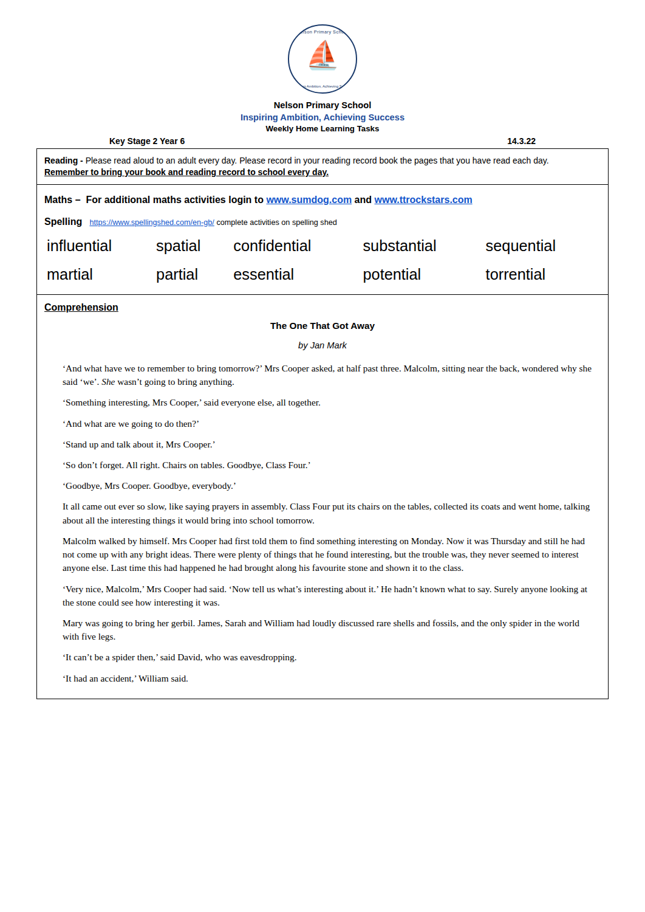Nelson Primary School
⛵
Inspiring Ambition, Achieving Success
Nelson Primary School
Inspiring Ambition, Achieving Success
Weekly Home Learning Tasks
Key Stage 2 Year 6 14.3.22
| Reading - Please read aloud to an adult every day. Please record in your reading record book the pages that you have read each day. Remember to bring your book and reading record to school every day. |
| Maths – For additional maths activities login to www.sumdog.com and www.ttrockstars.com Spelling https://www.spellingshed.com/en-gb/ complete activities on spelling shed / influential / spatial / confidential / substantial / sequential / / martial / partial / essential / potential / torrential / |
| Comprehension The One That Got Away by Jan Mark ‘And what have we to remember to bring tomorrow?’ Mrs Cooper asked, at half past three. Malcolm, sitting near the back, wondered why she said ‘we’. She wasn’t going to bring anything. ‘Something interesting, Mrs Cooper,’ said everyone else, all together. ‘And what are we going to do then?’ ‘Stand up and talk about it, Mrs Cooper.’ ‘So don’t forget. All right. Chairs on tables. Goodbye, Class Four.’ ‘Goodbye, Mrs Cooper. Goodbye, everybody.’ It all came out ever so slow, like saying prayers in assembly. Class Four put its chairs on the tables, collected its coats and went home, talking about all the interesting things it would bring into school tomorrow. Malcolm walked by himself. Mrs Cooper had first told them to find something interesting on Monday. Now it was Thursday and still he had not come up with any bright ideas. There were plenty of things that he found interesting, but the trouble was, they never seemed to interest anyone else. Last time this had happened he had brought along his favourite stone and shown it to the class. ‘Very nice, Malcolm,’ Mrs Cooper had said. ‘Now tell us what’s interesting about it.’ He hadn’t known what to say. Surely anyone looking at the stone could see how interesting it was. Mary was going to bring her gerbil. James, Sarah and William had loudly discussed rare shells and fossils, and the only spider in the world with five legs. ‘It can’t be a spider then,’ said David, who was eavesdropping. ‘It had an accident,’ William said. |